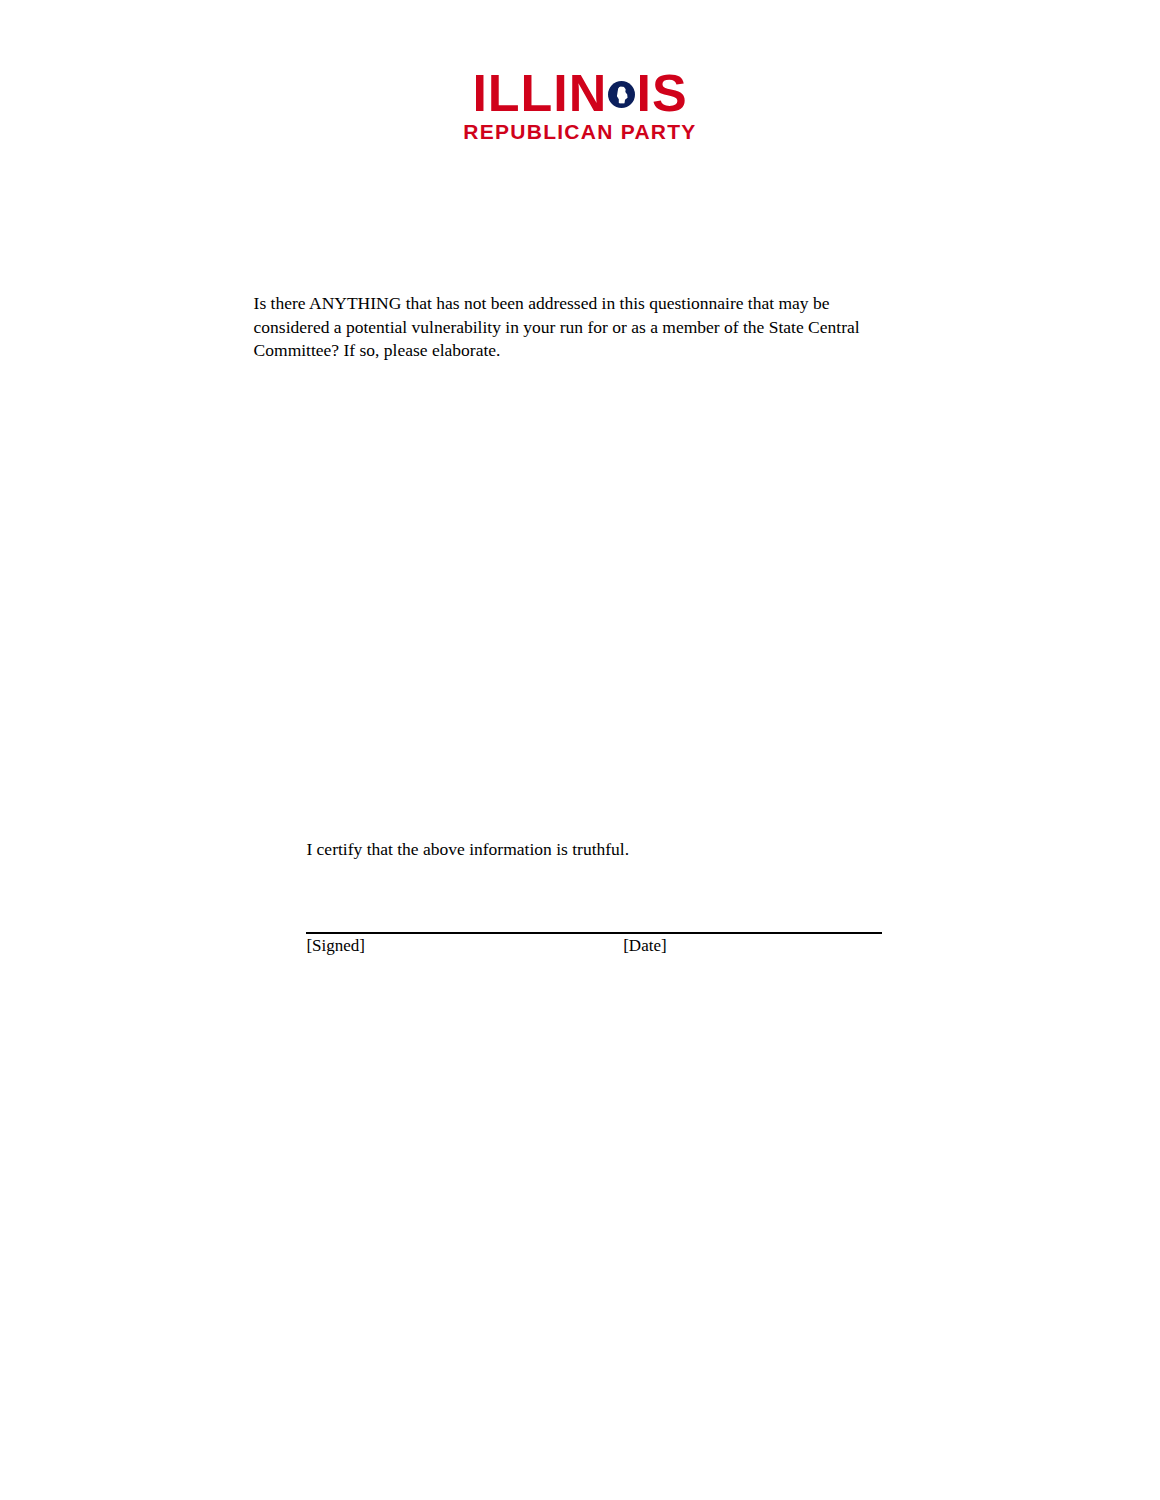ILLIN IS
REPUBLICAN PARTY
Is there ANYTHING that has not been addressed in this questionnaire that may be considered a potential vulnerability in your run for or as a member of the State Central Committee? If so, please elaborate.
I certify that the above information is truthful.
[Signed] [Date]